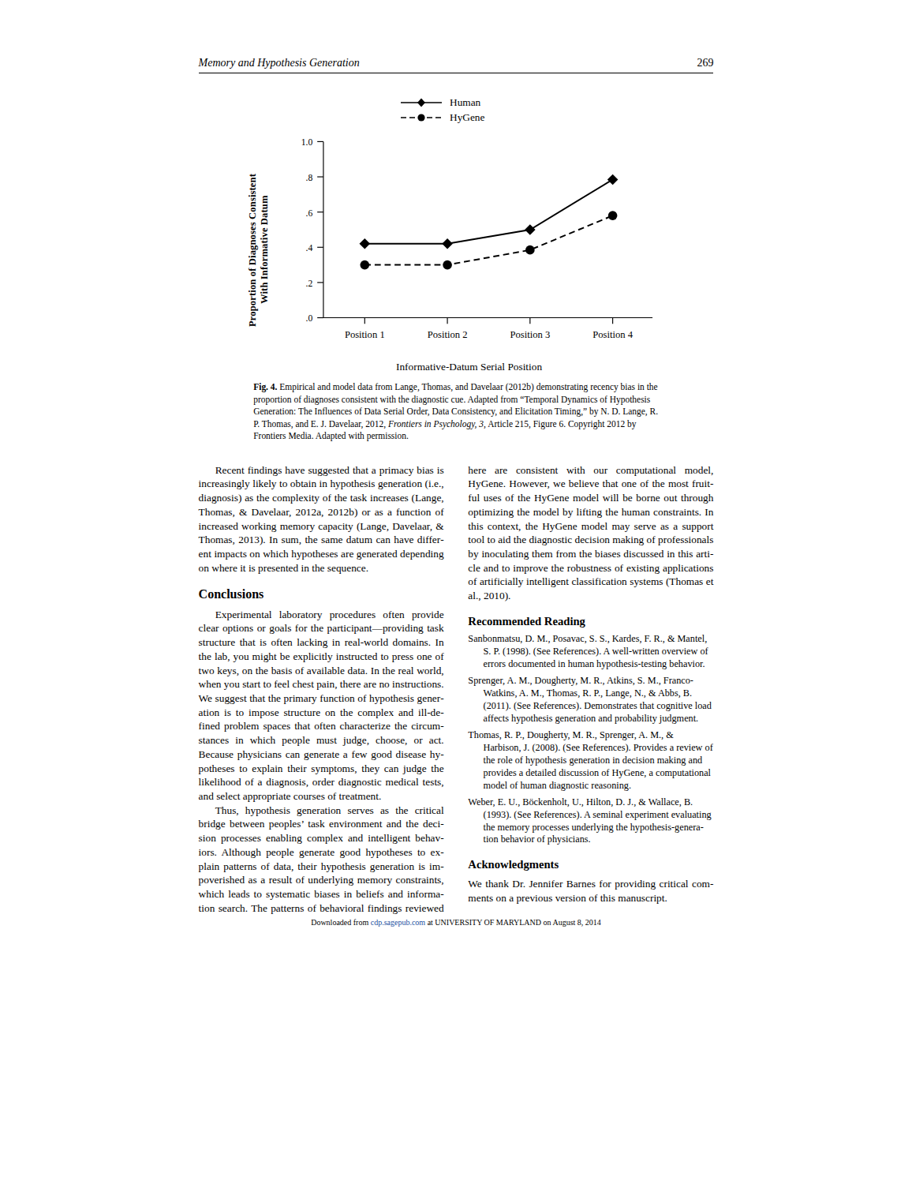Memory and Hypothesis Generation 269
Human
HyGene
Proportion of Diagnoses Consistent
With Informative Datum
1.0 .8 .6 .4 .2 .0 Position 1 Position 2 Position 3 Position 4
Informative-Datum Serial Position
Fig. 4. Empirical and model data from Lange, Thomas, and Davelaar (2012b) demonstrating recency bias in the proportion of diagnoses consistent with the diagnostic cue. Adapted from “Temporal Dynamics of Hypothesis Generation: The Influences of Data Serial Order, Data Consistency, and Elicitation Timing,” by N. D. Lange, R. P. Thomas, and E. J. Davelaar, 2012, Frontiers in Psychology, 3, Article 215, Figure 6. Copyright 2012 by Frontiers Media. Adapted with permission.
Recent findings have suggested that a primacy bias is increasingly likely to obtain in hypothesis generation (i.e., diagnosis) as the complexity of the task increases (Lange, Thomas, & Davelaar, 2012a, 2012b) or as a function of increased working memory capacity (Lange, Davelaar, & Thomas, 2013). In sum, the same datum can have different impacts on which hypotheses are generated depending on where it is presented in the sequence.
Conclusions
Experimental laboratory procedures often provide clear options or goals for the participant—providing task structure that is often lacking in real-world domains. In the lab, you might be explicitly instructed to press one of two keys, on the basis of available data. In the real world, when you start to feel chest pain, there are no instructions. We suggest that the primary function of hypothesis generation is to impose structure on the complex and ill-defined problem spaces that often characterize the circumstances in which people must judge, choose, or act. Because physicians can generate a few good disease hypotheses to explain their symptoms, they can judge the likelihood of a diagnosis, order diagnostic medical tests, and select appropriate courses of treatment.
Thus, hypothesis generation serves as the critical bridge between peoples’ task environment and the decision processes enabling complex and intelligent behaviors. Although people generate good hypotheses to explain patterns of data, their hypothesis generation is impoverished as a result of underlying memory constraints, which leads to systematic biases in beliefs and information search. The patterns of behavioral findings reviewed here are consistent with our computational model, HyGene. However, we believe that one of the most fruitful uses of the HyGene model will be borne out through optimizing the model by lifting the human constraints. In this context, the HyGene model may serve as a support tool to aid the diagnostic decision making of professionals by inoculating them from the biases discussed in this article and to improve the robustness of existing applications of artificially intelligent classification systems (Thomas et al., 2010).
Recommended Reading
Sanbonmatsu, D. M., Posavac, S. S., Kardes, F. R., & Mantel, S. P. (1998). (See References). A well-written overview of errors documented in human hypothesis-testing behavior.
Sprenger, A. M., Dougherty, M. R., Atkins, S. M., Franco-Watkins, A. M., Thomas, R. P., Lange, N., & Abbs, B. (2011). (See References). Demonstrates that cognitive load affects hypothesis generation and probability judgment.
Thomas, R. P., Dougherty, M. R., Sprenger, A. M., & Harbison, J. (2008). (See References). Provides a review of the role of hypothesis generation in decision making and provides a detailed discussion of HyGene, a computational model of human diagnostic reasoning.
Weber, E. U., Böckenholt, U., Hilton, D. J., & Wallace, B. (1993). (See References). A seminal experiment evaluating the memory processes underlying the hypothesis-generation behavior of physicians.
Acknowledgments
We thank Dr. Jennifer Barnes for providing critical comments on a previous version of this manuscript.
Downloaded from cdp.sagepub.com at UNIVERSITY OF MARYLAND on August 8, 2014